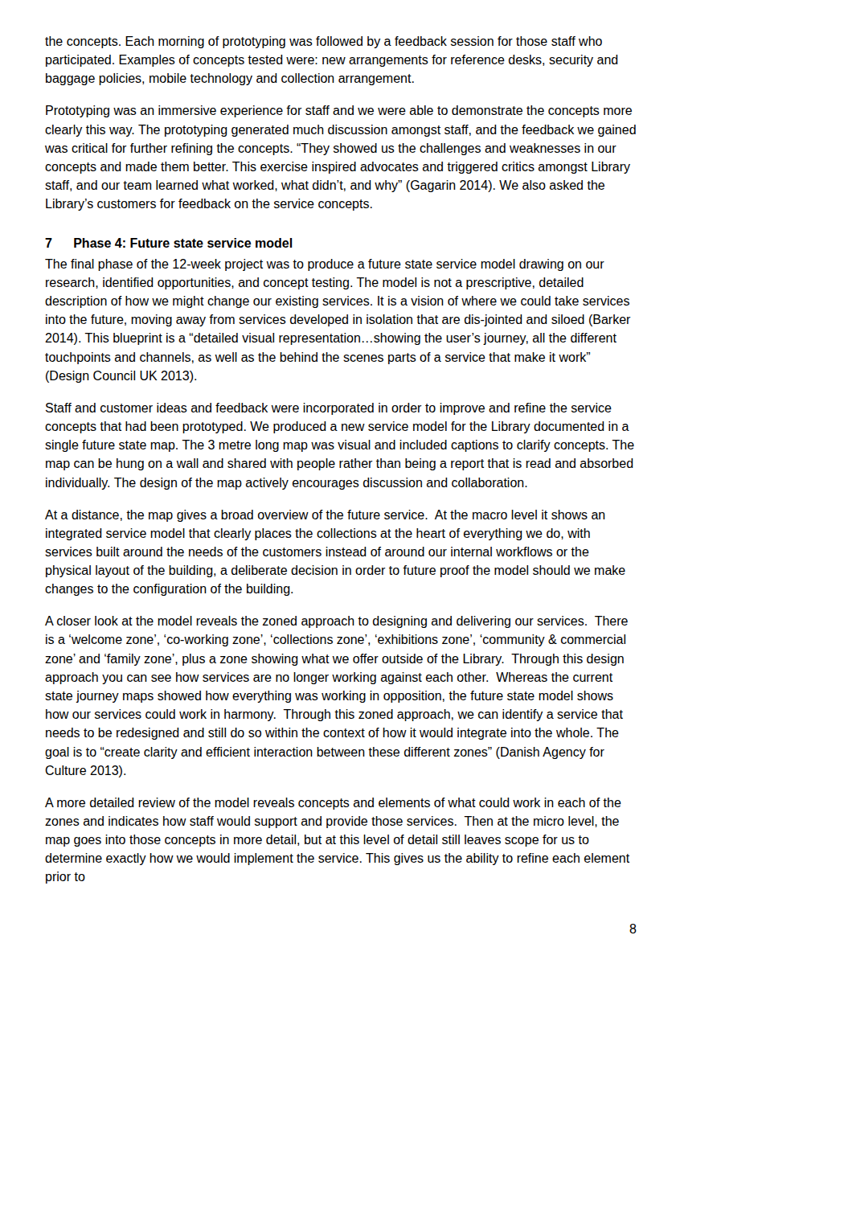the concepts. Each morning of prototyping was followed by a feedback session for those staff who participated. Examples of concepts tested were: new arrangements for reference desks, security and baggage policies, mobile technology and collection arrangement.
Prototyping was an immersive experience for staff and we were able to demonstrate the concepts more clearly this way. The prototyping generated much discussion amongst staff, and the feedback we gained was critical for further refining the concepts. “They showed us the challenges and weaknesses in our concepts and made them better. This exercise inspired advocates and triggered critics amongst Library staff, and our team learned what worked, what didn’t, and why” (Gagarin 2014). We also asked the Library’s customers for feedback on the service concepts.
7 Phase 4: Future state service model
The final phase of the 12-week project was to produce a future state service model drawing on our research, identified opportunities, and concept testing. The model is not a prescriptive, detailed description of how we might change our existing services. It is a vision of where we could take services into the future, moving away from services developed in isolation that are dis-jointed and siloed (Barker 2014). This blueprint is a “detailed visual representation…showing the user’s journey, all the different touchpoints and channels, as well as the behind the scenes parts of a service that make it work” (Design Council UK 2013).
Staff and customer ideas and feedback were incorporated in order to improve and refine the service concepts that had been prototyped. We produced a new service model for the Library documented in a single future state map. The 3 metre long map was visual and included captions to clarify concepts. The map can be hung on a wall and shared with people rather than being a report that is read and absorbed individually. The design of the map actively encourages discussion and collaboration.
At a distance, the map gives a broad overview of the future service. At the macro level it shows an integrated service model that clearly places the collections at the heart of everything we do, with services built around the needs of the customers instead of around our internal workflows or the physical layout of the building, a deliberate decision in order to future proof the model should we make changes to the configuration of the building.
A closer look at the model reveals the zoned approach to designing and delivering our services. There is a ‘welcome zone’, ‘co-working zone’, ‘collections zone’, ‘exhibitions zone’, ‘community & commercial zone’ and ‘family zone’, plus a zone showing what we offer outside of the Library. Through this design approach you can see how services are no longer working against each other. Whereas the current state journey maps showed how everything was working in opposition, the future state model shows how our services could work in harmony. Through this zoned approach, we can identify a service that needs to be redesigned and still do so within the context of how it would integrate into the whole. The goal is to “create clarity and efficient interaction between these different zones” (Danish Agency for Culture 2013).
A more detailed review of the model reveals concepts and elements of what could work in each of the zones and indicates how staff would support and provide those services. Then at the micro level, the map goes into those concepts in more detail, but at this level of detail still leaves scope for us to determine exactly how we would implement the service. This gives us the ability to refine each element prior to
8